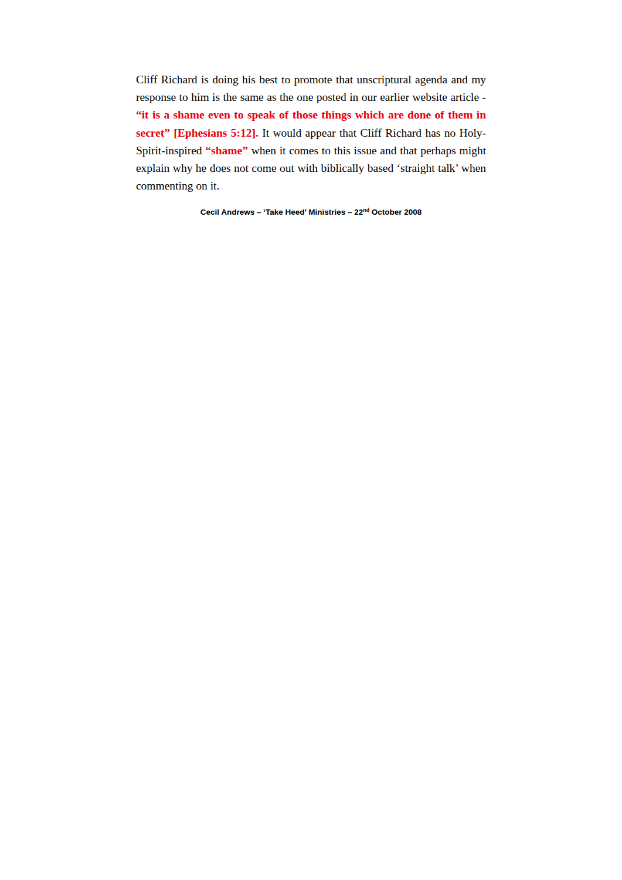Cliff Richard is doing his best to promote that unscriptural agenda and my response to him is the same as the one posted in our earlier website article - “it is a shame even to speak of those things which are done of them in secret” [Ephesians 5:12]. It would appear that Cliff Richard has no Holy-Spirit-inspired “shame” when it comes to this issue and that perhaps might explain why he does not come out with biblically based ‘straight talk’ when commenting on it.
Cecil Andrews – ‘Take Heed’ Ministries – 22nd October 2008